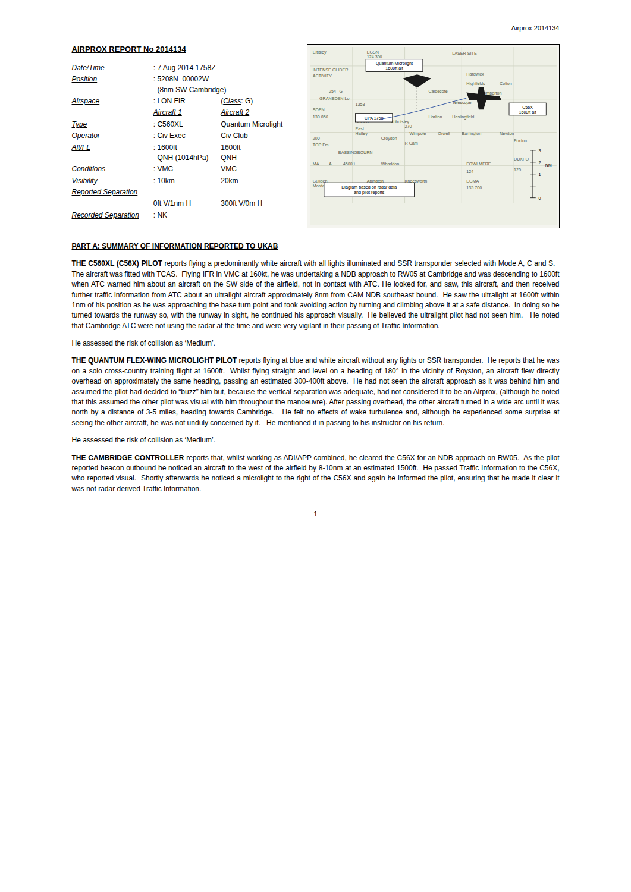Airprox 2014134
AIRPROX REPORT No 2014134
| Date/Time | : 7 Aug 2014 1758Z |
| Position | : 5208N 00002W (8nm SW Cambridge) |
| Airspace | : LON FIR | ( Class : G) |
| | Aircraft 1 | Aircraft 2 |
| Type | : C560XL | Quantum Microlight |
| Operator | : Civ Exec | Civ Club |
| Alt/FL | : 1600ft QNH (1014hPa) | 1600ft QNH |
| Conditions | : VMC | VMC |
| Visibility | : 10km | 20km |
| Reported Separation | | |
| | 0ft V/1nm H | 300ft V/0m H |
| Recorded Separation | : NK |
Eltisley EGSN 124.350 LASER SITE INTENSE GLIDER ACTIVITY 254 G GRANSDEN Lo 1353 SDEN 130.850 Hatley St Geo East Hatley Abbotsley Caldecote Hardwick Highfields Colton Comberton Telescope Harlton Haslingfield 270 200 TOP Fm Croydon Wimpole Orwell Barrington Newton Foxton R Cam BASSINGBOURN MA A 4500'+ Whaddon FOWLMERE DUXFO 124 125 Guilden Morden Abington Pigotts Kneesworth EGMA 135.700 Quantum Microlight 1600ft alt C56X 1600ft alt CPA 1758 3 2 1 0 NM Diagram based on radar data and pilot reports
PART A: SUMMARY OF INFORMATION REPORTED TO UKAB
THE C560XL (C56X) PILOT reports flying a predominantly white aircraft with all lights illuminated and SSR transponder selected with Mode A, C and S. The aircraft was fitted with TCAS. Flying IFR in VMC at 160kt, he was undertaking a NDB approach to RW05 at Cambridge and was descending to 1600ft when ATC warned him about an aircraft on the SW side of the airfield, not in contact with ATC. He looked for, and saw, this aircraft, and then received further traffic information from ATC about an ultralight aircraft approximately 8nm from CAM NDB southeast bound. He saw the ultralight at 1600ft within 1nm of his position as he was approaching the base turn point and took avoiding action by turning and climbing above it at a safe distance. In doing so he turned towards the runway so, with the runway in sight, he continued his approach visually. He believed the ultralight pilot had not seen him. He noted that Cambridge ATC were not using the radar at the time and were very vigilant in their passing of Traffic Information.
He assessed the risk of collision as ‘Medium’.
THE QUANTUM FLEX-WING MICROLIGHT PILOT reports flying at blue and white aircraft without any lights or SSR transponder. He reports that he was on a solo cross-country training flight at 1600ft. Whilst flying straight and level on a heading of 180° in the vicinity of Royston, an aircraft flew directly overhead on approximately the same heading, passing an estimated 300-400ft above. He had not seen the aircraft approach as it was behind him and assumed the pilot had decided to “buzz” him but, because the vertical separation was adequate, had not considered it to be an Airprox, (although he noted that this assumed the other pilot was visual with him throughout the manoeuvre). After passing overhead, the other aircraft turned in a wide arc until it was north by a distance of 3-5 miles, heading towards Cambridge. He felt no effects of wake turbulence and, although he experienced some surprise at seeing the other aircraft, he was not unduly concerned by it. He mentioned it in passing to his instructor on his return.
He assessed the risk of collision as ‘Medium’.
THE CAMBRIDGE CONTROLLER reports that, whilst working as ADI/APP combined, he cleared the C56X for an NDB approach on RW05. As the pilot reported beacon outbound he noticed an aircraft to the west of the airfield by 8-10nm at an estimated 1500ft. He passed Traffic Information to the C56X, who reported visual. Shortly afterwards he noticed a microlight to the right of the C56X and again he informed the pilot, ensuring that he made it clear it was not radar derived Traffic Information.
1